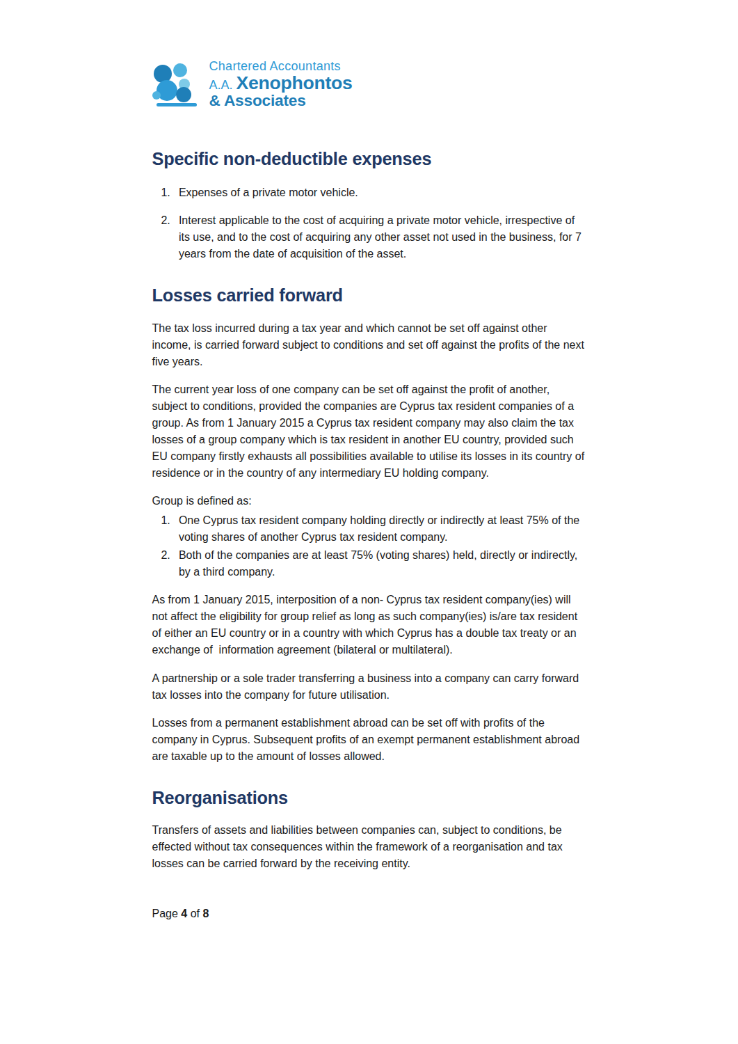Chartered Accountants
A.A. Xenophontos
& Associates
Specific non-deductible expenses
Expenses of a private motor vehicle.
Interest applicable to the cost of acquiring a private motor vehicle, irrespective of its use, and to the cost of acquiring any other asset not used in the business, for 7 years from the date of acquisition of the asset.
Losses carried forward
The tax loss incurred during a tax year and which cannot be set off against other income, is carried forward subject to conditions and set off against the profits of the next five years.
The current year loss of one company can be set off against the profit of another, subject to conditions, provided the companies are Cyprus tax resident companies of a group. As from 1 January 2015 a Cyprus tax resident company may also claim the tax losses of a group company which is tax resident in another EU country, provided such EU company firstly exhausts all possibilities available to utilise its losses in its country of residence or in the country of any intermediary EU holding company.
Group is defined as:
One Cyprus tax resident company holding directly or indirectly at least 75% of the voting shares of another Cyprus tax resident company.
Both of the companies are at least 75% (voting shares) held, directly or indirectly, by a third company.
As from 1 January 2015, interposition of a non- Cyprus tax resident company(ies) will not affect the eligibility for group relief as long as such company(ies) is/are tax resident of either an EU country or in a country with which Cyprus has a double tax treaty or an exchange of information agreement (bilateral or multilateral).
A partnership or a sole trader transferring a business into a company can carry forward tax losses into the company for future utilisation.
Losses from a permanent establishment abroad can be set off with profits of the company in Cyprus. Subsequent profits of an exempt permanent establishment abroad are taxable up to the amount of losses allowed.
Reorganisations
Transfers of assets and liabilities between companies can, subject to conditions, be effected without tax consequences within the framework of a reorganisation and tax losses can be carried forward by the receiving entity.
Page 4 of 8